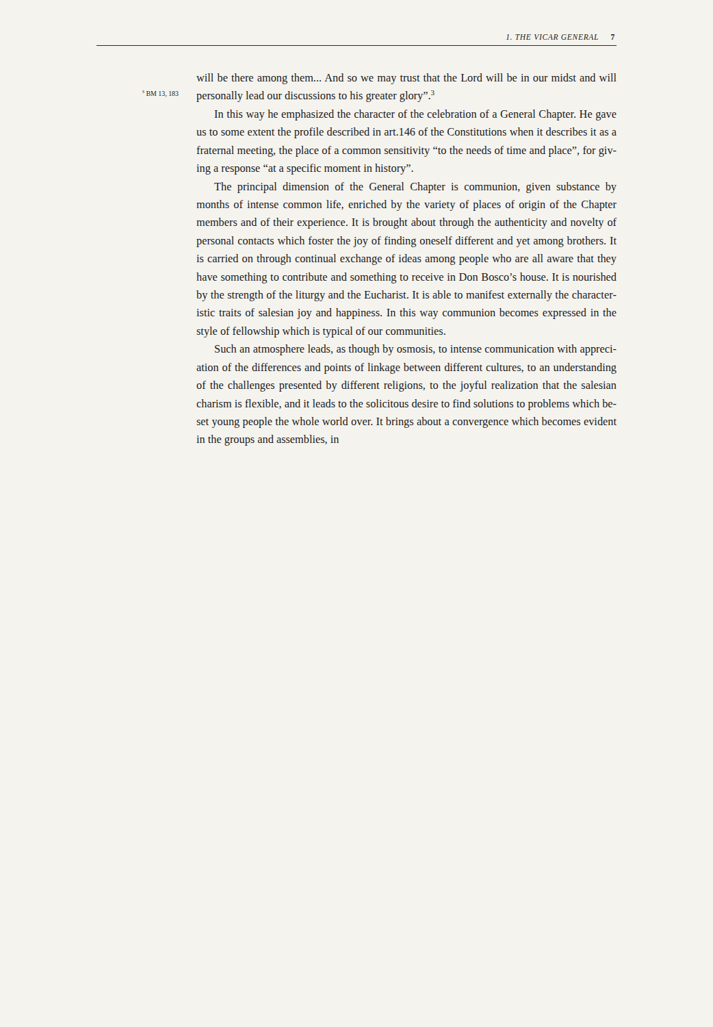1. THE VICAR GENERAL 7
3 BM 13, 183
will be there among them... And so we may trust that the Lord will be in our midst and will personally lead our discussions to his greater glory”.3
In this way he emphasized the character of the celebration of a General Chapter. He gave us to some extent the profile described in art.146 of the Constitutions when it describes it as a fraternal meeting, the place of a common sensitivity “to the needs of time and place”, for giving a response “at a specific moment in history”.
The principal dimension of the General Chapter is communion, given substance by months of intense common life, enriched by the variety of places of origin of the Chapter members and of their experience. It is brought about through the authenticity and novelty of personal contacts which foster the joy of finding oneself different and yet among brothers. It is carried on through continual exchange of ideas among people who are all aware that they have something to contribute and something to receive in Don Bosco’s house. It is nourished by the strength of the liturgy and the Eucharist. It is able to manifest externally the characteristic traits of salesian joy and happiness. In this way communion becomes expressed in the style of fellowship which is typical of our communities.
Such an atmosphere leads, as though by osmosis, to intense communication with appreciation of the differences and points of linkage between different cultures, to an understanding of the challenges presented by different religions, to the joyful realization that the salesian charism is flexible, and it leads to the solicitous desire to find solutions to problems which beset young people the whole world over. It brings about a convergence which becomes evident in the groups and assemblies, in